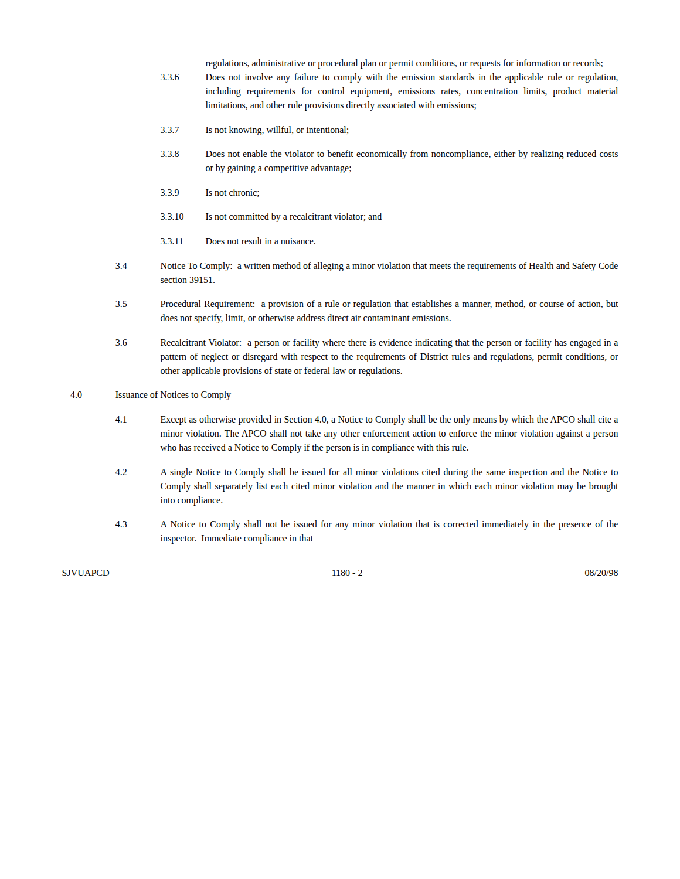regulations, administrative or procedural plan or permit conditions, or requests for information or records;
3.3.6
Does not involve any failure to comply with the emission standards in the applicable rule or regulation, including requirements for control equipment, emissions rates, concentration limits, product material limitations, and other rule provisions directly associated with emissions;
3.3.7
Is not knowing, willful, or intentional;
3.3.8
Does not enable the violator to benefit economically from noncompliance, either by realizing reduced costs or by gaining a competitive advantage;
3.3.9
Is not chronic;
3.3.10
Is not committed by a recalcitrant violator; and
3.3.11
Does not result in a nuisance.
3.4
Notice To Comply: a written method of alleging a minor violation that meets the requirements of Health and Safety Code section 39151.
3.5
Procedural Requirement: a provision of a rule or regulation that establishes a manner, method, or course of action, but does not specify, limit, or otherwise address direct air contaminant emissions.
3.6
Recalcitrant Violator: a person or facility where there is evidence indicating that the person or facility has engaged in a pattern of neglect or disregard with respect to the requirements of District rules and regulations, permit conditions, or other applicable provisions of state or federal law or regulations.
4.0
Issuance of Notices to Comply
4.1
Except as otherwise provided in Section 4.0, a Notice to Comply shall be the only means by which the APCO shall cite a minor violation. The APCO shall not take any other enforcement action to enforce the minor violation against a person who has received a Notice to Comply if the person is in compliance with this rule.
4.2
A single Notice to Comply shall be issued for all minor violations cited during the same inspection and the Notice to Comply shall separately list each cited minor violation and the manner in which each minor violation may be brought into compliance.
4.3
A Notice to Comply shall not be issued for any minor violation that is corrected immediately in the presence of the inspector. Immediate compliance in that
SJVUAPCD
1180 - 2
08/20/98